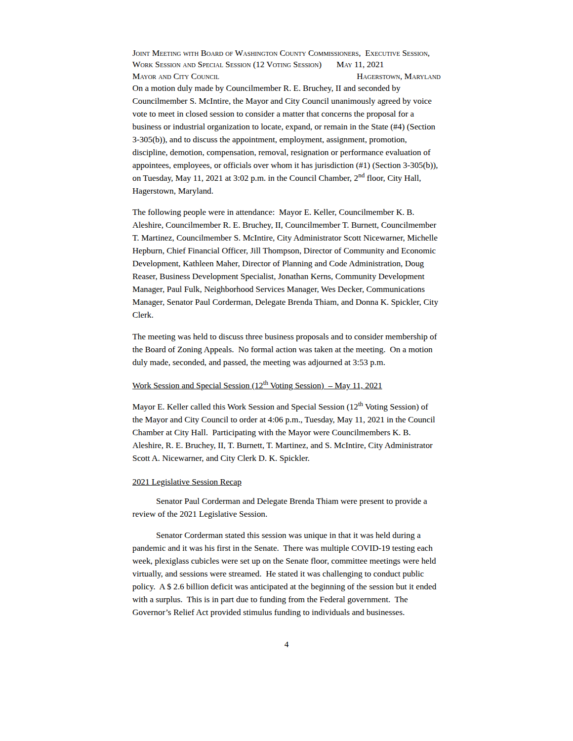Joint Meeting with Board of Washington County Commissioners, Executive Session, Work Session and Special Session (12 Voting Session) May 11, 2021
Mayor and City Council Hagerstown, Maryland
On a motion duly made by Councilmember R. E. Bruchey, II and seconded by Councilmember S. McIntire, the Mayor and City Council unanimously agreed by voice vote to meet in closed session to consider a matter that concerns the proposal for a business or industrial organization to locate, expand, or remain in the State (#4) (Section 3-305(b)), and to discuss the appointment, employment, assignment, promotion, discipline, demotion, compensation, removal, resignation or performance evaluation of appointees, employees, or officials over whom it has jurisdiction (#1) (Section 3-305(b)), on Tuesday, May 11, 2021 at 3:02 p.m. in the Council Chamber, 2nd floor, City Hall, Hagerstown, Maryland.
The following people were in attendance: Mayor E. Keller, Councilmember K. B. Aleshire, Councilmember R. E. Bruchey, II, Councilmember T. Burnett, Councilmember T. Martinez, Councilmember S. McIntire, City Administrator Scott Nicewarner, Michelle Hepburn, Chief Financial Officer, Jill Thompson, Director of Community and Economic Development, Kathleen Maher, Director of Planning and Code Administration, Doug Reaser, Business Development Specialist, Jonathan Kerns, Community Development Manager, Paul Fulk, Neighborhood Services Manager, Wes Decker, Communications Manager, Senator Paul Corderman, Delegate Brenda Thiam, and Donna K. Spickler, City Clerk.
The meeting was held to discuss three business proposals and to consider membership of the Board of Zoning Appeals. No formal action was taken at the meeting. On a motion duly made, seconded, and passed, the meeting was adjourned at 3:53 p.m.
Work Session and Special Session (12th Voting Session) – May 11, 2021
Mayor E. Keller called this Work Session and Special Session (12th Voting Session) of the Mayor and City Council to order at 4:06 p.m., Tuesday, May 11, 2021 in the Council Chamber at City Hall. Participating with the Mayor were Councilmembers K. B. Aleshire, R. E. Bruchey, II, T. Burnett, T. Martinez, and S. McIntire, City Administrator Scott A. Nicewarner, and City Clerk D. K. Spickler.
2021 Legislative Session Recap
Senator Paul Corderman and Delegate Brenda Thiam were present to provide a review of the 2021 Legislative Session.
Senator Corderman stated this session was unique in that it was held during a pandemic and it was his first in the Senate. There was multiple COVID-19 testing each week, plexiglass cubicles were set up on the Senate floor, committee meetings were held virtually, and sessions were streamed. He stated it was challenging to conduct public policy. A $ 2.6 billion deficit was anticipated at the beginning of the session but it ended with a surplus. This is in part due to funding from the Federal government. The Governor’s Relief Act provided stimulus funding to individuals and businesses.
4